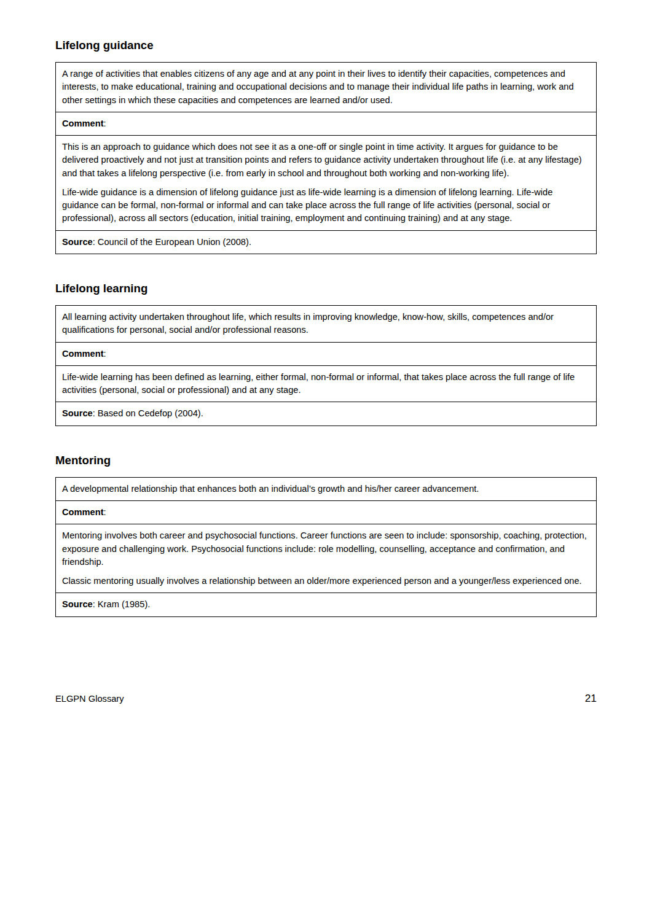Lifelong guidance
| A range of activities that enables citizens of any age and at any point in their lives to identify their capacities, competences and interests, to make educational, training and occupational decisions and to manage their individual life paths in learning, work and other settings in which these capacities and competences are learned and/or used. |
| Comment : |
| This is an approach to guidance which does not see it as a one-off or single point in time activity. It argues for guidance to be delivered proactively and not just at transition points and refers to guidance activity undertaken throughout life (i.e. at any lifestage) and that takes a lifelong perspective (i.e. from early in school and throughout both working and non-working life). Life-wide guidance is a dimension of lifelong guidance just as life-wide learning is a dimension of lifelong learning. Life-wide guidance can be formal, non-formal or informal and can take place across the full range of life activities (personal, social or professional), across all sectors (education, initial training, employment and continuing training) and at any stage. |
| Source : Council of the European Union (2008). |
Lifelong learning
| All learning activity undertaken throughout life, which results in improving knowledge, know-how, skills, competences and/or qualifications for personal, social and/or professional reasons. |
| Comment : |
| Life-wide learning has been defined as learning, either formal, non-formal or informal, that takes place across the full range of life activities (personal, social or professional) and at any stage. |
| Source : Based on Cedefop (2004). |
Mentoring
| A developmental relationship that enhances both an individual’s growth and his/her career advancement. |
| Comment : |
| Mentoring involves both career and psychosocial functions. Career functions are seen to include: sponsorship, coaching, protection, exposure and challenging work. Psychosocial functions include: role modelling, counselling, acceptance and confirmation, and friendship. Classic mentoring usually involves a relationship between an older/more experienced person and a younger/less experienced one. |
| Source : Kram (1985). |
ELGPN Glossary 21